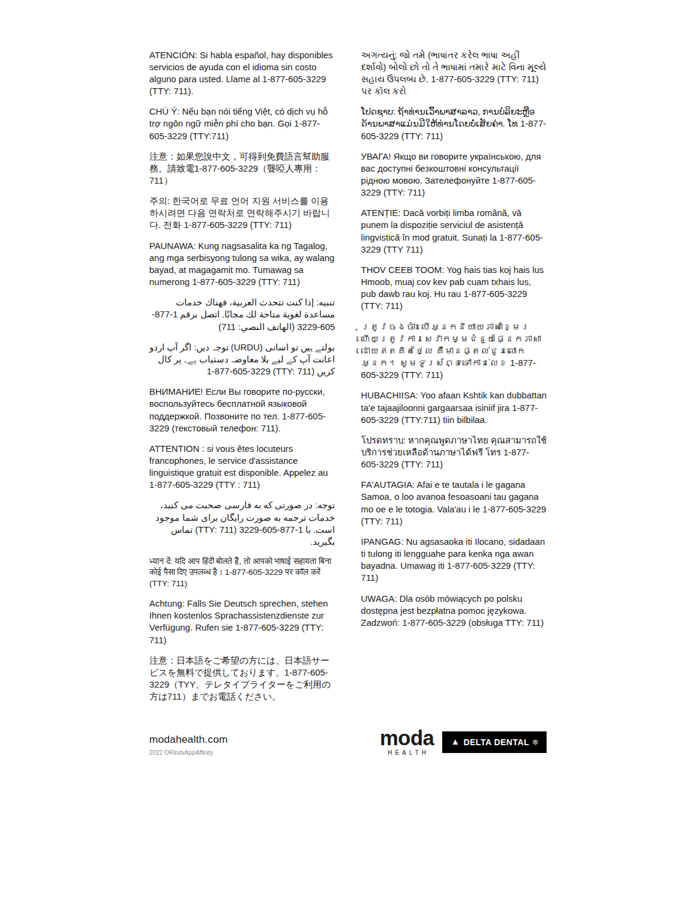ATENCIÓN: Si habla español, hay disponibles servicios de ayuda con el idioma sin costo alguno para usted. Llame al 1-877-605-3229 (TTY: 711).
CHÚ Ý: Nếu bạn nói tiếng Việt, có dịch vụ hỗ trợ ngôn ngữ miễn phí cho bạn. Gọi 1-877-605-3229 (TTY:711)
注意：如果您說中文，可得到免費語言幫助服務。請致電1-877-605-3229（聾啞人專用：711）
주의: 한국어로 무료 언어 지원 서비스를 이용하시려면 다음 연락처로 연락해주시기 바랍니다. 전화 1-877-605-3229 (TTY: 711)
PAUNAWA: Kung nagsasalita ka ng Tagalog, ang mga serbisyong tulong sa wika, ay walang bayad, at magagamit mo. Tumawag sa numerong 1-877-605-3229 (TTY: 711)
تنبيه: إذا كنت تتحدث العربية، فهناك خدمات مساعدة لغوية متاحة لك مجانًا. اتصل برقم 1-877-605-3229 (الهاتف النصي: 711)
بولتے ہیں تو اسانی (URDU) توجہ دیں: اگر آپ اردو اعانت آپ کے لیے بلا معاوضہ دستیاب ہے۔ پر کال کریں (TTY: 711) 1-877-605-3229
ВНИМАНИЕ! Если Вы говорите по-русски, воспользуйтесь бесплатной языковой поддержкой. Позвоните по тел. 1-877-605-3229 (текстовый телефон: 711).
ATTENTION : si vous êtes locuteurs francophones, le service d'assistance linguistique gratuit est disponible. Appelez au 1-877-605-3229 (TTY : 711)
توجه: در صورتی که به فارسی صحبت می کنید، خدمات ترجمه به صورت رایگان برای شما موجود است. با 1-877-605-3229 (TTY: 711) تماس بگیرید.
ध्यान दें: यदि आप हिंदी बोलते हैं, तो आपको भाषाई सहायता बिना कोई पैसा दिए उपलब्ध है। 1-877-605-3229 पर कॉल करें (TTY: 711)
Achtung: Falls Sie Deutsch sprechen, stehen Ihnen kostenlos Sprachassistenzdienste zur Verfügung. Rufen sie 1-877-605-3229 (TTY: 711)
注意：日本語をご希望の方には、日本語サービスを無料で提供しております。1-877-605-3229（TYY、テレタイプライターをご利用の方は711）までお電話ください。
અગત્યનું: જો તમે (ભાષાંતર કરેલ ભાષા અહીં દર્શાવો) બોલો છો તો તે ભાષામાં તમારે માટે વિના મૂલ્યે સહાય ઉપલબ્ધ છે. 1-877-605-3229 (TTY: 711) પર કૉલ કરો
ໂປດຊາບ: ຖ້າທ່ານເວົ້າພາສາລາວ, ການບໍລິຍະຫຼືອດ້ານພາສາແມ່ນມີໃຫ້ທ່ານໂດຍບໍ່ເສັຍຄ່າ. ໂທ 1-877-605-3229 (TTY: 711)
УВАГА! Якщо ви говорите українською, для вас доступні безкоштовні консультації рідною мовою. Зателефонуйте 1-877-605-3229 (TTY: 711)
ATENȚIE: Dacă vorbiți limba română, vă punem la dispoziție serviciul de asistență lingvistică în mod gratuit. Sunați la 1-877-605-3229 (TTY 711)
THOV CEEB TOOM: Yog hais tias koj hais lus Hmoob, muaj cov kev pab cuam txhais lus, pub dawb rau koj. Hu rau 1-877-605-3229 (TTY: 711)
ត្រូវចងចាំ៖ បើអ្នកនិយាយភាសាខ្មែរ ហើយត្រូវការសេវាកម្មជំនួយផ្នែកភាសាដោយឥតគិតថ្លៃ គឺមានផ្តល់ជូនលោកអ្នក។ សូមទូរស័ព្ទទៅកាន់លេខ 1-877-605-3229 (TTY: 711)
HUBACHIISA: Yoo afaan Kshtik kan dubbattan ta'e tajaajiloonni gargaarsaa isiniif jira 1-877-605-3229 (TTY:711) tiin bilbilaa.
โปรดทราบ: หากคุณพูดภาษาไทย คุณสามารถใช้บริการช่วยเหลือด้านภาษาได้ฟรี โทร 1-877-605-3229 (TTY: 711)
FA'AUTAGIA: Afai e te tautala i le gagana Samoa, o loo avanoa fesoasoani tau gagana mo oe e le totogia. Vala'au i le 1-877-605-3229 (TTY: 711)
IPANGAG: Nu agsasaoka iti Ilocano, sidadaan ti tulong iti lengguahe para kenka nga awan bayadna. Umawag iti 1-877-605-3229 (TTY: 711)
UWAGA: Dla osób mówiących po polsku dostępna jest bezpłatna pomoc językowa. Zadzwoń: 1-877-605-3229 (obsługa TTY: 711)
modahealth.com
2022 ORIndvAppAffinity
moda
HEALTH
▲DELTA DENTAL®